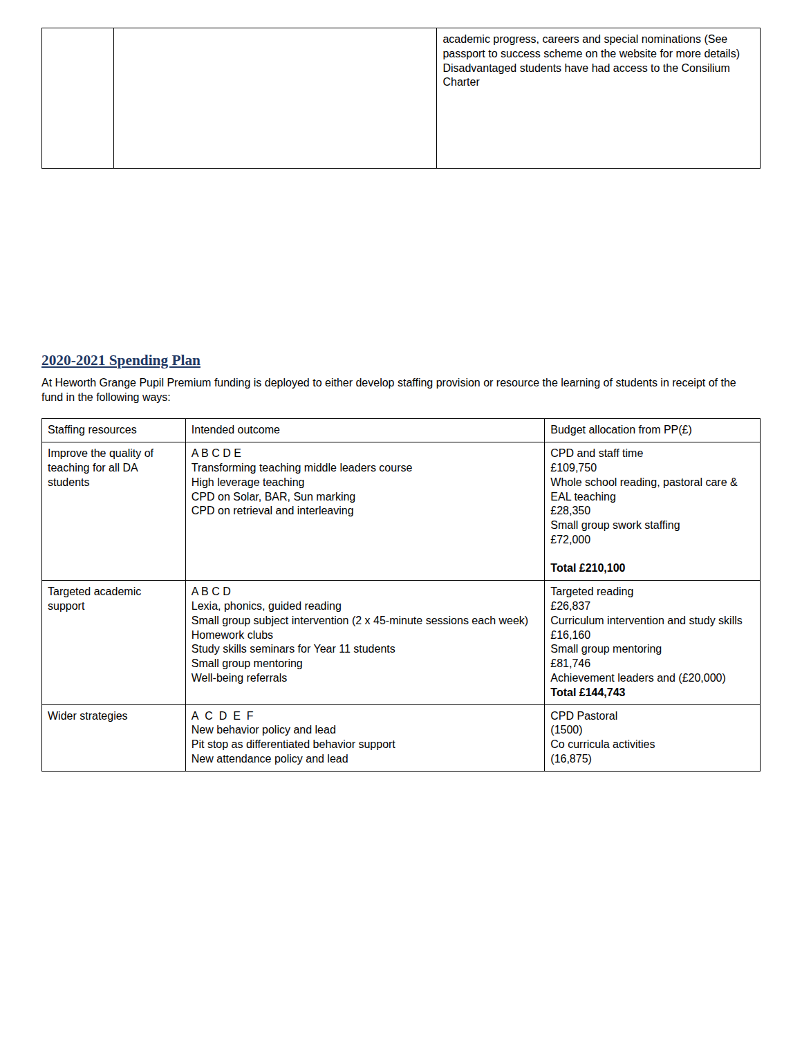| | | academic progress, careers and special nominations (See passport to success scheme on the website for more details) Disadvantaged students have had access to the Consilium Charter |
2020-2021 Spending Plan
At Heworth Grange Pupil Premium funding is deployed to either develop staffing provision or resource the learning of students in receipt of the fund in the following ways:
| Staffing resources | Intended outcome | Budget allocation from PP(£) |
| Improve the quality of teaching for all DA students | A B C D E Transforming teaching middle leaders course High leverage teaching CPD on Solar, BAR, Sun marking CPD on retrieval and interleaving | CPD and staff time £109,750 Whole school reading, pastoral care & EAL teaching £28,350 Small group swork staffing £72,000 Total £210,100 |
| Targeted academic support | A B C D Lexia, phonics, guided reading Small group subject intervention (2 x 45-minute sessions each week) Homework clubs Study skills seminars for Year 11 students Small group mentoring Well-being referrals | Targeted reading £26,837 Curriculum intervention and study skills £16,160 Small group mentoring £81,746 Achievement leaders and (£20,000) Total £144,743 |
| Wider strategies | A C D E F New behavior policy and lead Pit stop as differentiated behavior support New attendance policy and lead | CPD Pastoral (1500) Co curricula activities (16,875) |